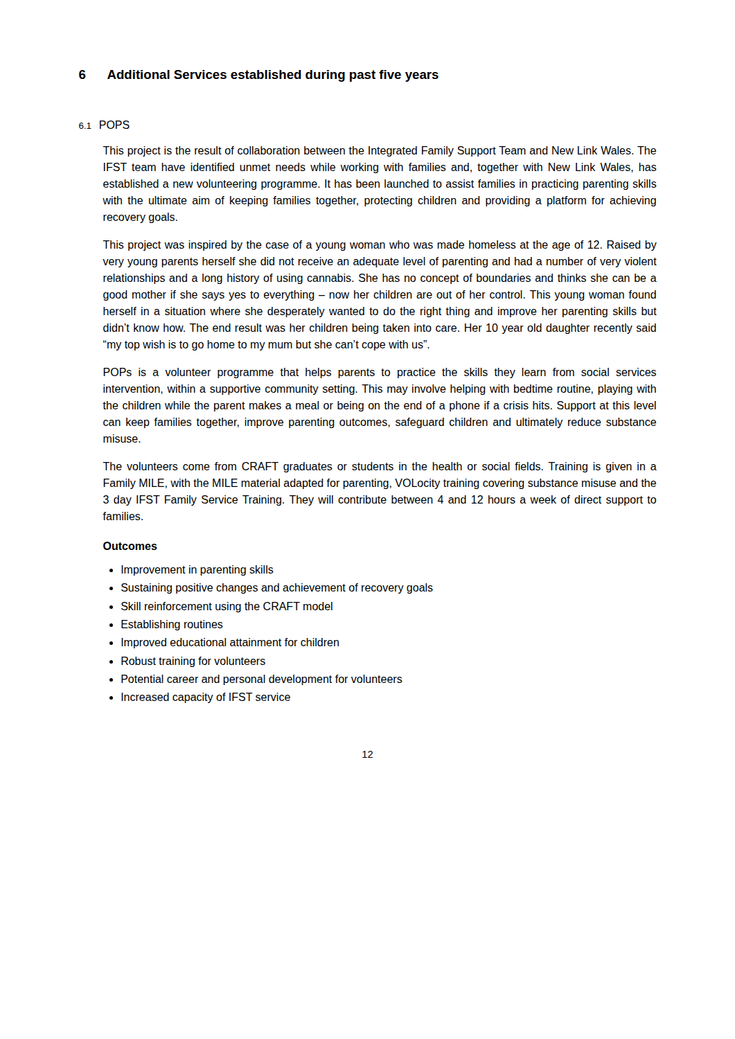6 Additional Services established during past five years
6.1 POPS
This project is the result of collaboration between the Integrated Family Support Team and New Link Wales. The IFST team have identified unmet needs while working with families and, together with New Link Wales, has established a new volunteering programme. It has been launched to assist families in practicing parenting skills with the ultimate aim of keeping families together, protecting children and providing a platform for achieving recovery goals.
This project was inspired by the case of a young woman who was made homeless at the age of 12. Raised by very young parents herself she did not receive an adequate level of parenting and had a number of very violent relationships and a long history of using cannabis. She has no concept of boundaries and thinks she can be a good mother if she says yes to everything – now her children are out of her control. This young woman found herself in a situation where she desperately wanted to do the right thing and improve her parenting skills but didn’t know how. The end result was her children being taken into care. Her 10 year old daughter recently said “my top wish is to go home to my mum but she can’t cope with us”.
POPs is a volunteer programme that helps parents to practice the skills they learn from social services intervention, within a supportive community setting. This may involve helping with bedtime routine, playing with the children while the parent makes a meal or being on the end of a phone if a crisis hits. Support at this level can keep families together, improve parenting outcomes, safeguard children and ultimately reduce substance misuse.
The volunteers come from CRAFT graduates or students in the health or social fields. Training is given in a Family MILE, with the MILE material adapted for parenting, VOLocity training covering substance misuse and the 3 day IFST Family Service Training. They will contribute between 4 and 12 hours a week of direct support to families.
Outcomes
Improvement in parenting skills
Sustaining positive changes and achievement of recovery goals
Skill reinforcement using the CRAFT model
Establishing routines
Improved educational attainment for children
Robust training for volunteers
Potential career and personal development for volunteers
Increased capacity of IFST service
12